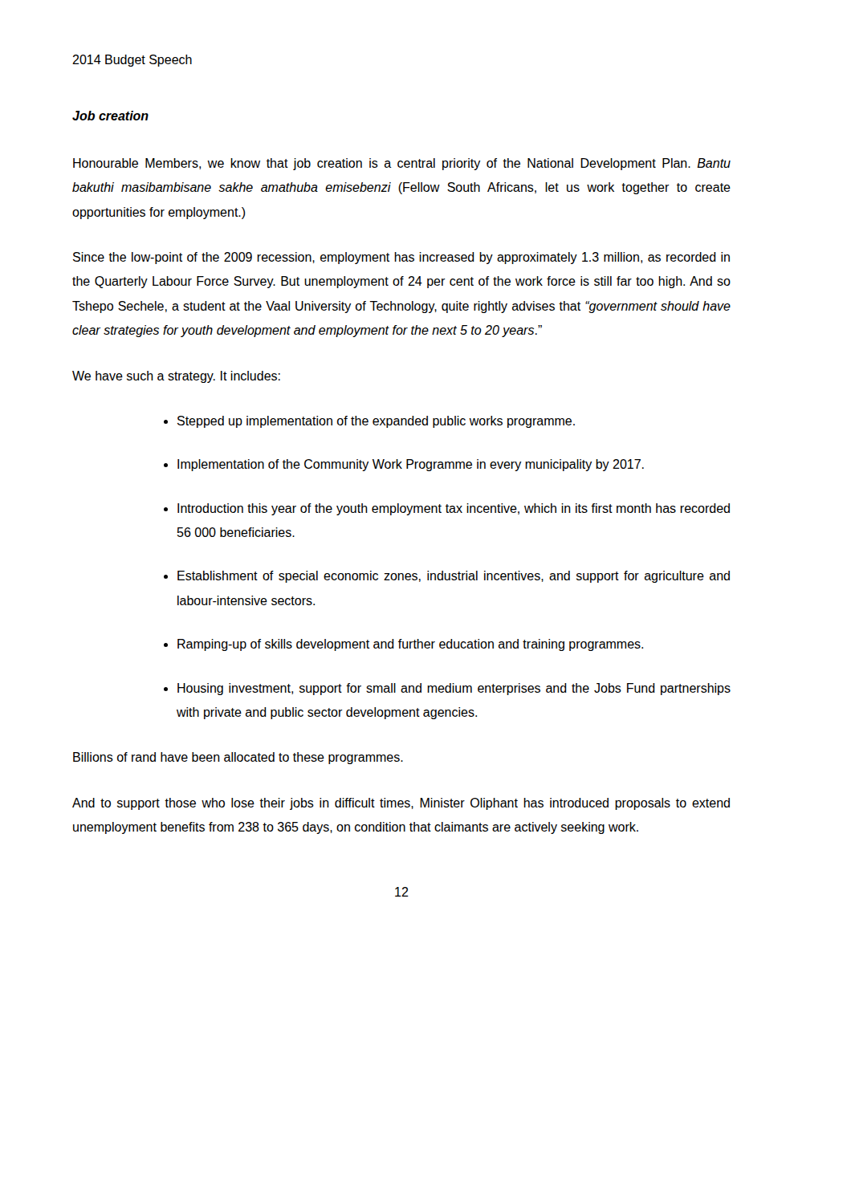2014 Budget Speech
Job creation
Honourable Members, we know that job creation is a central priority of the National Development Plan. Bantu bakuthi masibambisane sakhe amathuba emisebenzi (Fellow South Africans, let us work together to create opportunities for employment.)
Since the low-point of the 2009 recession, employment has increased by approximately 1.3 million, as recorded in the Quarterly Labour Force Survey. But unemployment of 24 per cent of the work force is still far too high. And so Tshepo Sechele, a student at the Vaal University of Technology, quite rightly advises that “government should have clear strategies for youth development and employment for the next 5 to 20 years.”
We have such a strategy. It includes:
Stepped up implementation of the expanded public works programme.
Implementation of the Community Work Programme in every municipality by 2017.
Introduction this year of the youth employment tax incentive, which in its first month has recorded 56 000 beneficiaries.
Establishment of special economic zones, industrial incentives, and support for agriculture and labour-intensive sectors.
Ramping-up of skills development and further education and training programmes.
Housing investment, support for small and medium enterprises and the Jobs Fund partnerships with private and public sector development agencies.
Billions of rand have been allocated to these programmes.
And to support those who lose their jobs in difficult times, Minister Oliphant has introduced proposals to extend unemployment benefits from 238 to 365 days, on condition that claimants are actively seeking work.
12